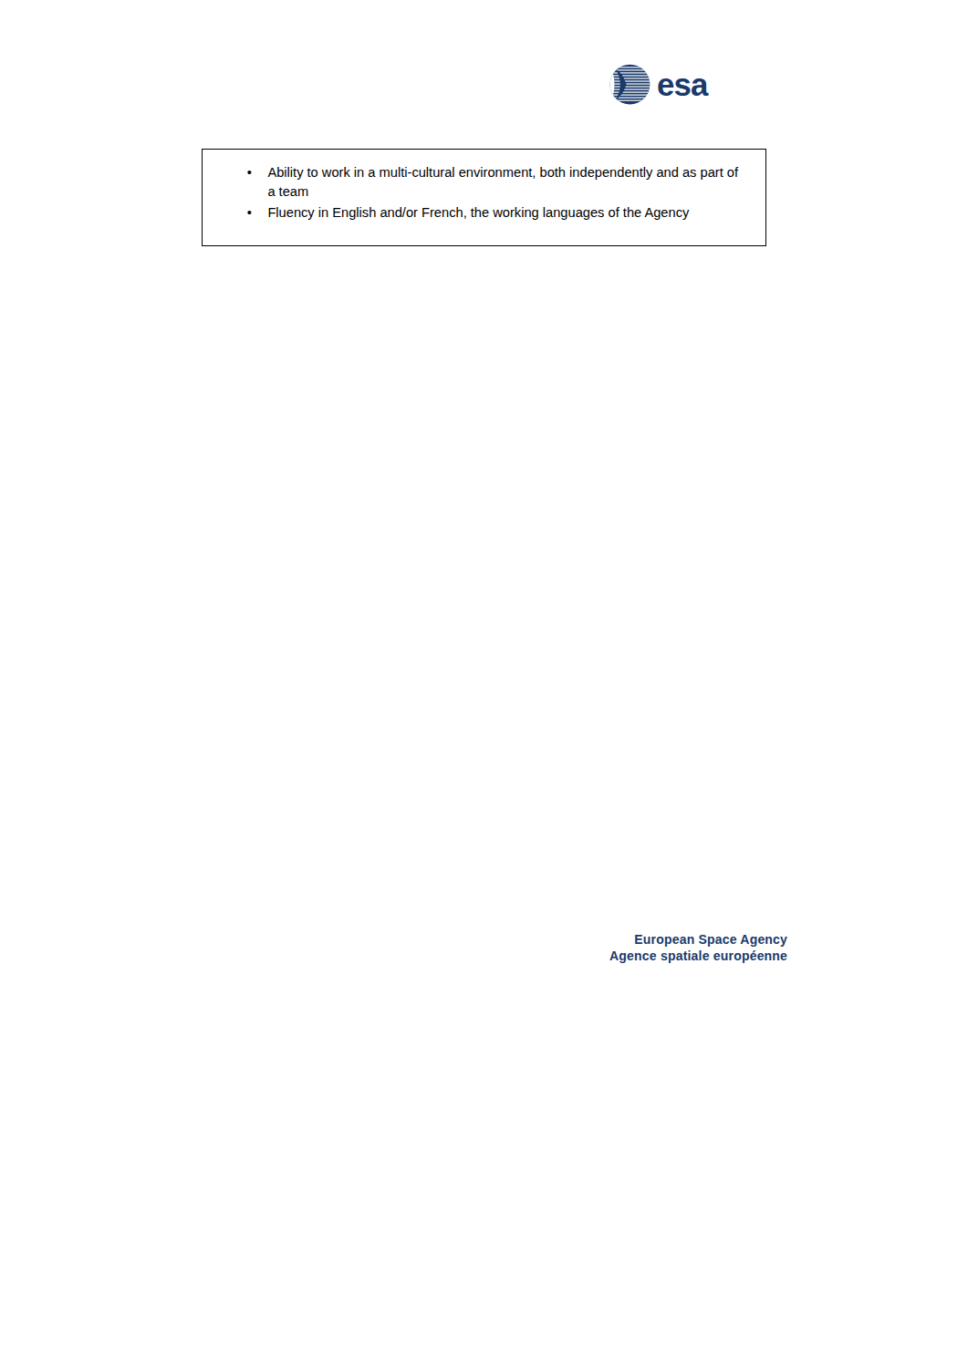esa
Ability to work in a multi-cultural environment, both independently and as part of a team
Fluency in English and/or French, the working languages of the Agency
European Space Agency
Agence spatiale européenne